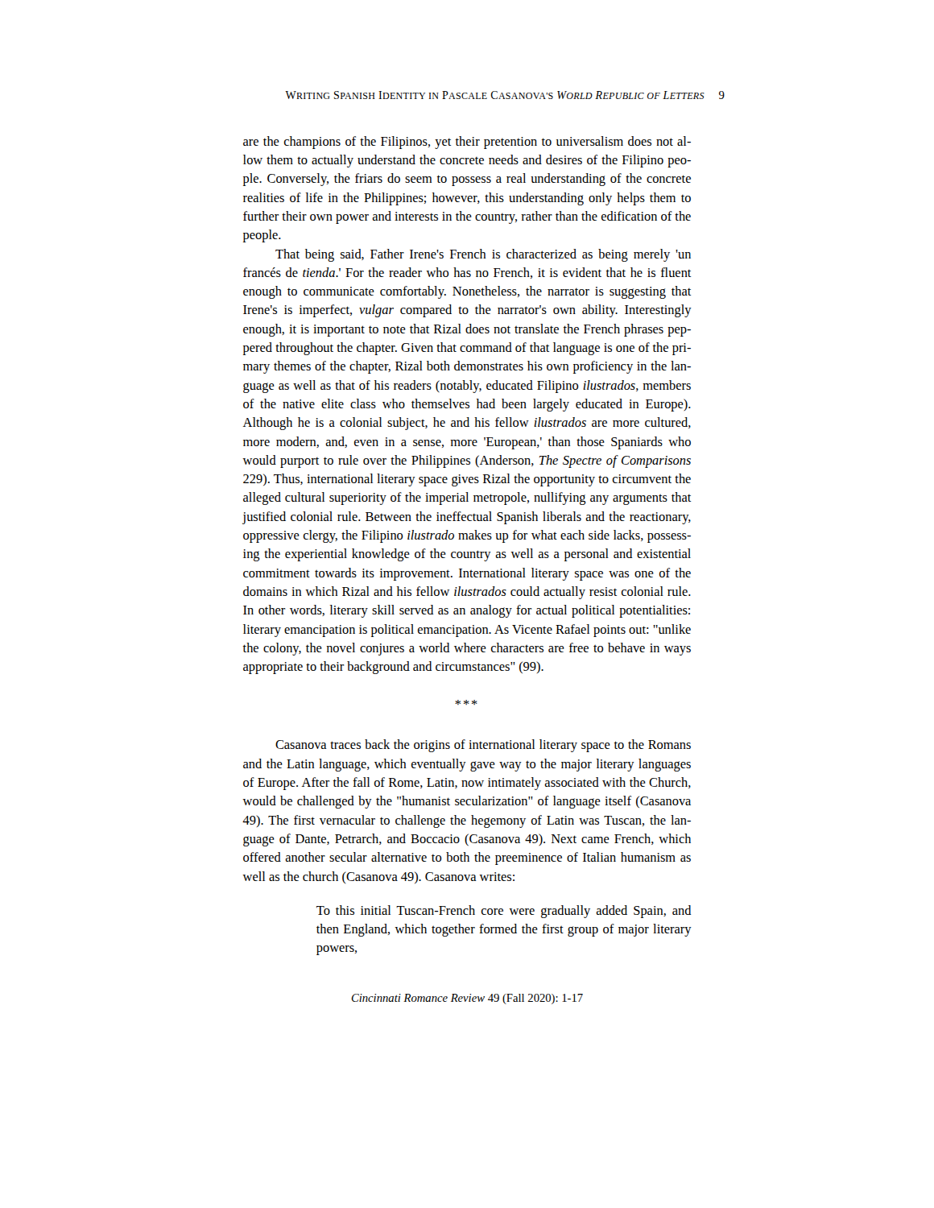WRITING SPANISH IDENTITY IN PASCALE CASANOVA'S WORLD REPUBLIC OF LETTERS 9
are the champions of the Filipinos, yet their pretention to universalism does not allow them to actually understand the concrete needs and desires of the Filipino people. Conversely, the friars do seem to possess a real understanding of the concrete realities of life in the Philippines; however, this understanding only helps them to further their own power and interests in the country, rather than the edification of the people.
That being said, Father Irene's French is characterized as being merely 'un francés de tienda.' For the reader who has no French, it is evident that he is fluent enough to communicate comfortably. Nonetheless, the narrator is suggesting that Irene's is imperfect, vulgar compared to the narrator's own ability. Interestingly enough, it is important to note that Rizal does not translate the French phrases peppered throughout the chapter. Given that command of that language is one of the primary themes of the chapter, Rizal both demonstrates his own proficiency in the language as well as that of his readers (notably, educated Filipino ilustrados, members of the native elite class who themselves had been largely educated in Europe). Although he is a colonial subject, he and his fellow ilustrados are more cultured, more modern, and, even in a sense, more 'European,' than those Spaniards who would purport to rule over the Philippines (Anderson, The Spectre of Comparisons 229). Thus, international literary space gives Rizal the opportunity to circumvent the alleged cultural superiority of the imperial metropole, nullifying any arguments that justified colonial rule. Between the ineffectual Spanish liberals and the reactionary, oppressive clergy, the Filipino ilustrado makes up for what each side lacks, possessing the experiential knowledge of the country as well as a personal and existential commitment towards its improvement. International literary space was one of the domains in which Rizal and his fellow ilustrados could actually resist colonial rule. In other words, literary skill served as an analogy for actual political potentialities: literary emancipation is political emancipation. As Vicente Rafael points out: "unlike the colony, the novel conjures a world where characters are free to behave in ways appropriate to their background and circumstances" (99).
***
Casanova traces back the origins of international literary space to the Romans and the Latin language, which eventually gave way to the major literary languages of Europe. After the fall of Rome, Latin, now intimately associated with the Church, would be challenged by the "humanist secularization" of language itself (Casanova 49). The first vernacular to challenge the hegemony of Latin was Tuscan, the language of Dante, Petrarch, and Boccacio (Casanova 49). Next came French, which offered another secular alternative to both the preeminence of Italian humanism as well as the church (Casanova 49). Casanova writes:
To this initial Tuscan-French core were gradually added Spain, and then England, which together formed the first group of major literary powers,
Cincinnati Romance Review 49 (Fall 2020): 1-17